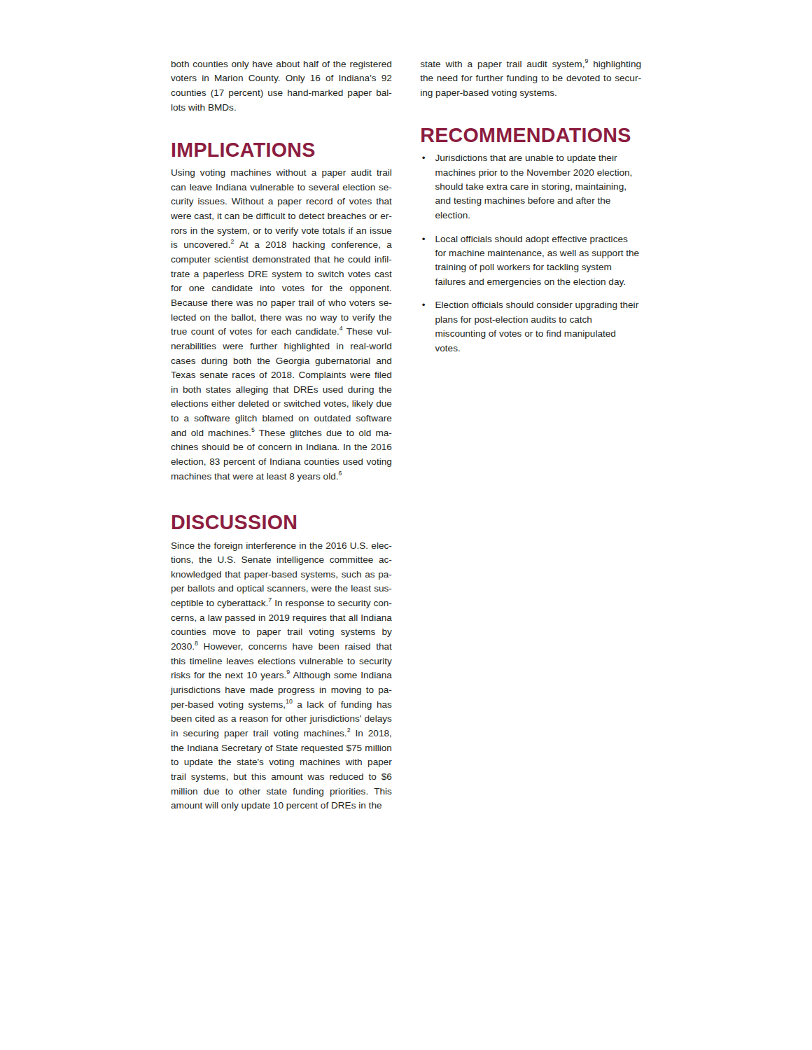both counties only have about half of the registered voters in Marion County. Only 16 of Indiana's 92 counties (17 percent) use hand-marked paper ballots with BMDs.
IMPLICATIONS
Using voting machines without a paper audit trail can leave Indiana vulnerable to several election security issues. Without a paper record of votes that were cast, it can be difficult to detect breaches or errors in the system, or to verify vote totals if an issue is uncovered.2 At a 2018 hacking conference, a computer scientist demonstrated that he could infiltrate a paperless DRE system to switch votes cast for one candidate into votes for the opponent. Because there was no paper trail of who voters selected on the ballot, there was no way to verify the true count of votes for each candidate.4 These vulnerabilities were further highlighted in real-world cases during both the Georgia gubernatorial and Texas senate races of 2018. Complaints were filed in both states alleging that DREs used during the elections either deleted or switched votes, likely due to a software glitch blamed on outdated software and old machines.5 These glitches due to old machines should be of concern in Indiana. In the 2016 election, 83 percent of Indiana counties used voting machines that were at least 8 years old.6
DISCUSSION
Since the foreign interference in the 2016 U.S. elections, the U.S. Senate intelligence committee acknowledged that paper-based systems, such as paper ballots and optical scanners, were the least susceptible to cyberattack.7 In response to security concerns, a law passed in 2019 requires that all Indiana counties move to paper trail voting systems by 2030.8 However, concerns have been raised that this timeline leaves elections vulnerable to security risks for the next 10 years.9 Although some Indiana jurisdictions have made progress in moving to paper-based voting systems,10 a lack of funding has been cited as a reason for other jurisdictions' delays in securing paper trail voting machines.2 In 2018, the Indiana Secretary of State requested $75 million to update the state's voting machines with paper trail systems, but this amount was reduced to $6 million due to other state funding priorities. This amount will only update 10 percent of DREs in the
state with a paper trail audit system,9 highlighting the need for further funding to be devoted to securing paper-based voting systems.
RECOMMENDATIONS
Jurisdictions that are unable to update their machines prior to the November 2020 election, should take extra care in storing, maintaining, and testing machines before and after the election.
Local officials should adopt effective practices for machine maintenance, as well as support the training of poll workers for tackling system failures and emergencies on the election day.
Election officials should consider upgrading their plans for post-election audits to catch miscounting of votes or to find manipulated votes.